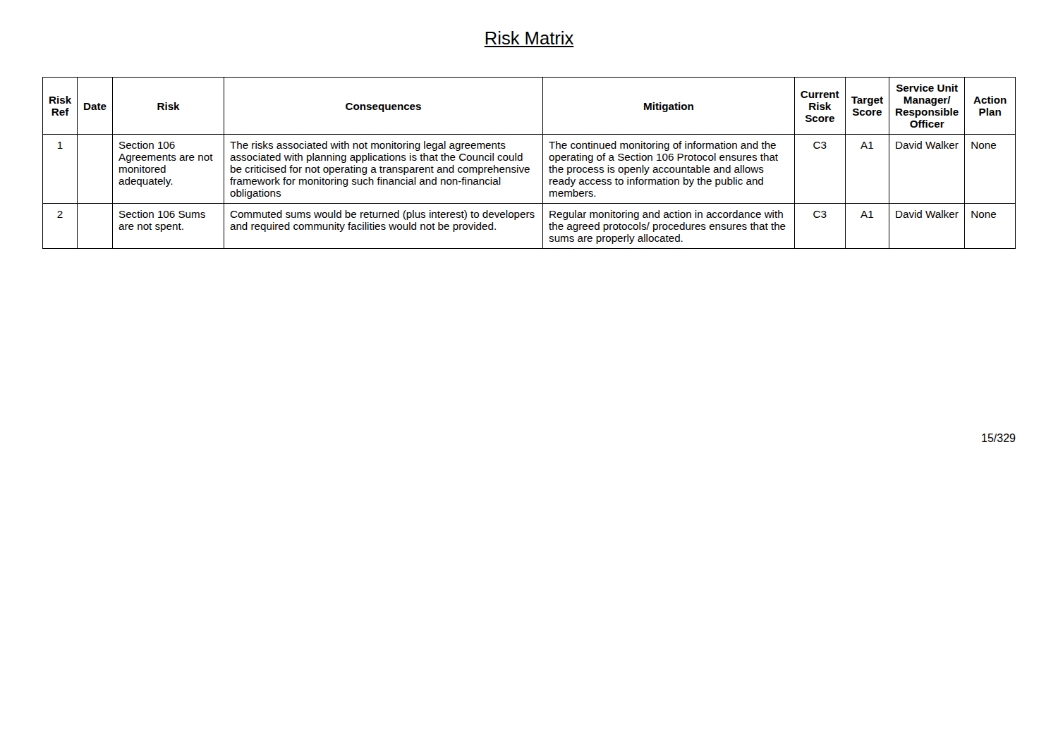Risk Matrix
| Risk Ref | Date | Risk | Consequences | Mitigation | Current Risk Score | Target Score | Service Unit Manager/ Responsible Officer | Action Plan |
| --- | --- | --- | --- | --- | --- | --- | --- | --- |
| 1 | | Section 106 Agreements are not monitored adequately. | The risks associated with not monitoring legal agreements associated with planning applications is that the Council could be criticised for not operating a transparent and comprehensive framework for monitoring such financial and non-financial obligations | The continued monitoring of information and the operating of a Section 106 Protocol ensures that the process is openly accountable and allows ready access to information by the public and members. | C3 | A1 | David Walker | None |
| 2 | | Section 106 Sums are not spent. | Commuted sums would be returned (plus interest) to developers and required community facilities would not be provided. | Regular monitoring and action in accordance with the agreed protocols/ procedures ensures that the sums are properly allocated. | C3 | A1 | David Walker | None |
15/329